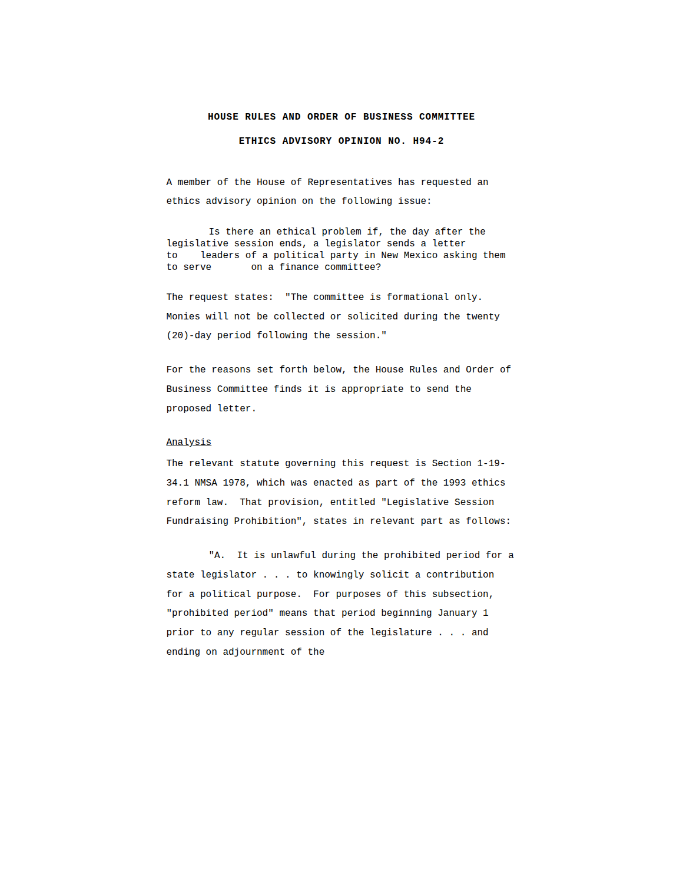HOUSE RULES AND ORDER OF BUSINESS COMMITTEE
ETHICS ADVISORY OPINION NO. H94-2
A member of the House of Representatives has requested an ethics advisory opinion on the following issue:
Is there an ethical problem if, the day after the legislative session ends, a legislator sends a letter to leaders of a political party in New Mexico asking them to serve on a finance committee?
The request states: "The committee is formational only. Monies will not be collected or solicited during the twenty (20)-day period following the session."
For the reasons set forth below, the House Rules and Order of Business Committee finds it is appropriate to send the proposed letter.
Analysis
The relevant statute governing this request is Section 1-19-34.1 NMSA 1978, which was enacted as part of the 1993 ethics reform law. That provision, entitled "Legislative Session Fundraising Prohibition", states in relevant part as follows:
"A. It is unlawful during the prohibited period for astate legislator . . . to knowingly solicit a contribution for a political purpose. For purposes of this subsection, "prohibited period" means that period beginning January 1 prior to any regular session of the legislature . . . and ending on adjournment of the